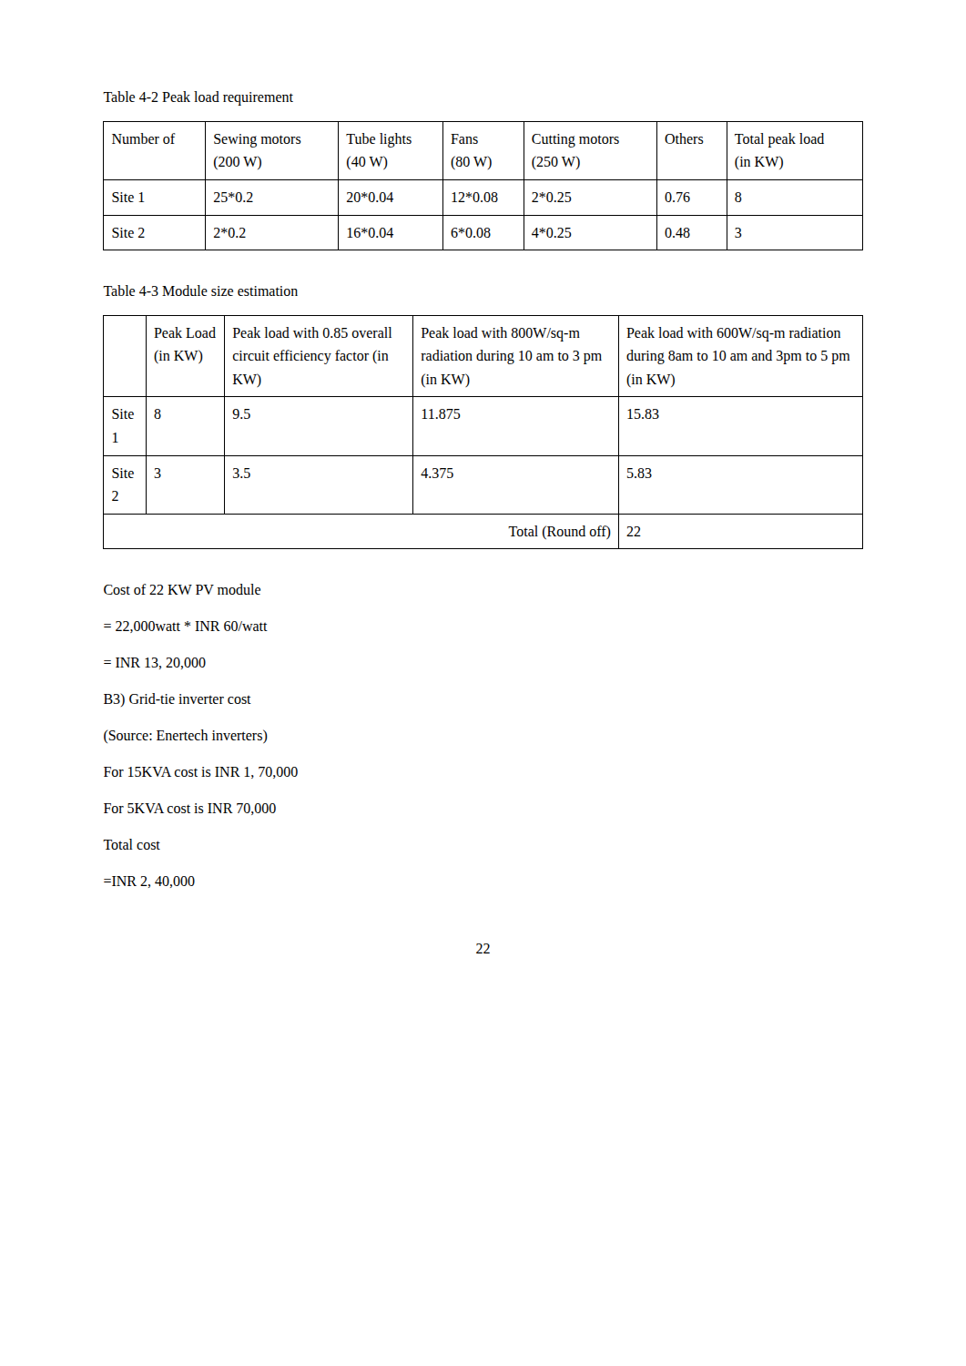Table 4-2 Peak load requirement
| Number of | Sewing motors (200 W) | Tube lights (40 W) | Fans (80 W) | Cutting motors (250 W) | Others | Total peak load (in KW) |
| --- | --- | --- | --- | --- | --- | --- |
| Site 1 | 25*0.2 | 20*0.04 | 12*0.08 | 2*0.25 | 0.76 | 8 |
| Site 2 | 2*0.2 | 16*0.04 | 6*0.08 | 4*0.25 | 0.48 | 3 |
Table 4-3 Module size estimation
| | Peak Load (in KW) | Peak load with 0.85 overall circuit efficiency factor (in KW) | Peak load with 800W/sq-m radiation during 10 am to 3 pm (in KW) | Peak load with 600W/sq-m radiation during 8am to 10 am and 3pm to 5 pm (in KW) |
| --- | --- | --- | --- | --- |
| Site 1 | 8 | 9.5 | 11.875 | 15.83 |
| Site 2 | 3 | 3.5 | 4.375 | 5.83 |
| Total (Round off) | 22 |
Cost of 22 KW PV module
= 22,000watt * INR 60/watt
= INR 13, 20,000
B3) Grid-tie inverter cost
(Source: Enertech inverters)
For 15KVA cost is INR 1, 70,000
For 5KVA cost is INR 70,000
Total cost
=INR 2, 40,000
22